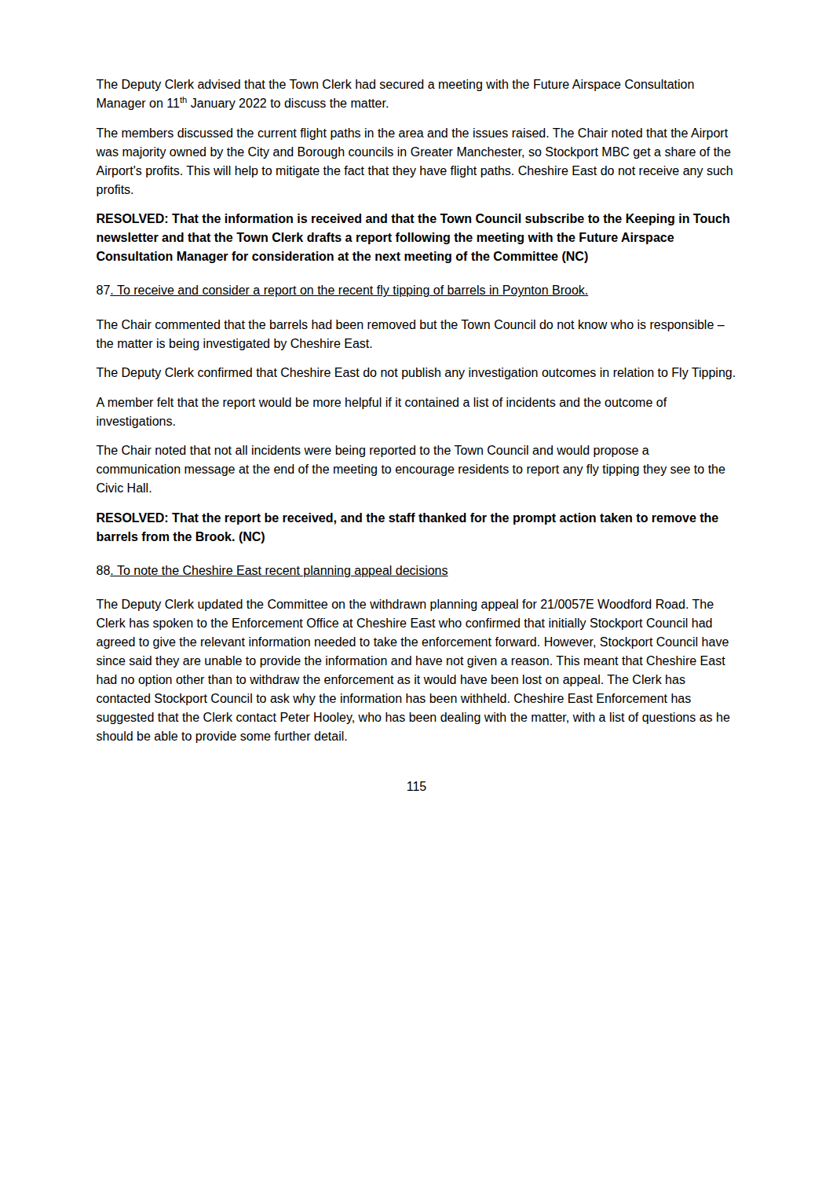The Deputy Clerk advised that the Town Clerk had secured a meeting with the Future Airspace Consultation Manager on 11th January 2022 to discuss the matter.
The members discussed the current flight paths in the area and the issues raised. The Chair noted that the Airport was majority owned by the City and Borough councils in Greater Manchester, so Stockport MBC get a share of the Airport's profits. This will help to mitigate the fact that they have flight paths. Cheshire East do not receive any such profits.
RESOLVED: That the information is received and that the Town Council subscribe to the Keeping in Touch newsletter and that the Town Clerk drafts a report following the meeting with the Future Airspace Consultation Manager for consideration at the next meeting of the Committee (NC)
87. To receive and consider a report on the recent fly tipping of barrels in Poynton Brook.
The Chair commented that the barrels had been removed but the Town Council do not know who is responsible – the matter is being investigated by Cheshire East.
The Deputy Clerk confirmed that Cheshire East do not publish any investigation outcomes in relation to Fly Tipping.
A member felt that the report would be more helpful if it contained a list of incidents and the outcome of investigations.
The Chair noted that not all incidents were being reported to the Town Council and would propose a communication message at the end of the meeting to encourage residents to report any fly tipping they see to the Civic Hall.
RESOLVED: That the report be received, and the staff thanked for the prompt action taken to remove the barrels from the Brook. (NC)
88. To note the Cheshire East recent planning appeal decisions
The Deputy Clerk updated the Committee on the withdrawn planning appeal for 21/0057E Woodford Road. The Clerk has spoken to the Enforcement Office at Cheshire East who confirmed that initially Stockport Council had agreed to give the relevant information needed to take the enforcement forward. However, Stockport Council have since said they are unable to provide the information and have not given a reason. This meant that Cheshire East had no option other than to withdraw the enforcement as it would have been lost on appeal. The Clerk has contacted Stockport Council to ask why the information has been withheld. Cheshire East Enforcement has suggested that the Clerk contact Peter Hooley, who has been dealing with the matter, with a list of questions as he should be able to provide some further detail.
115